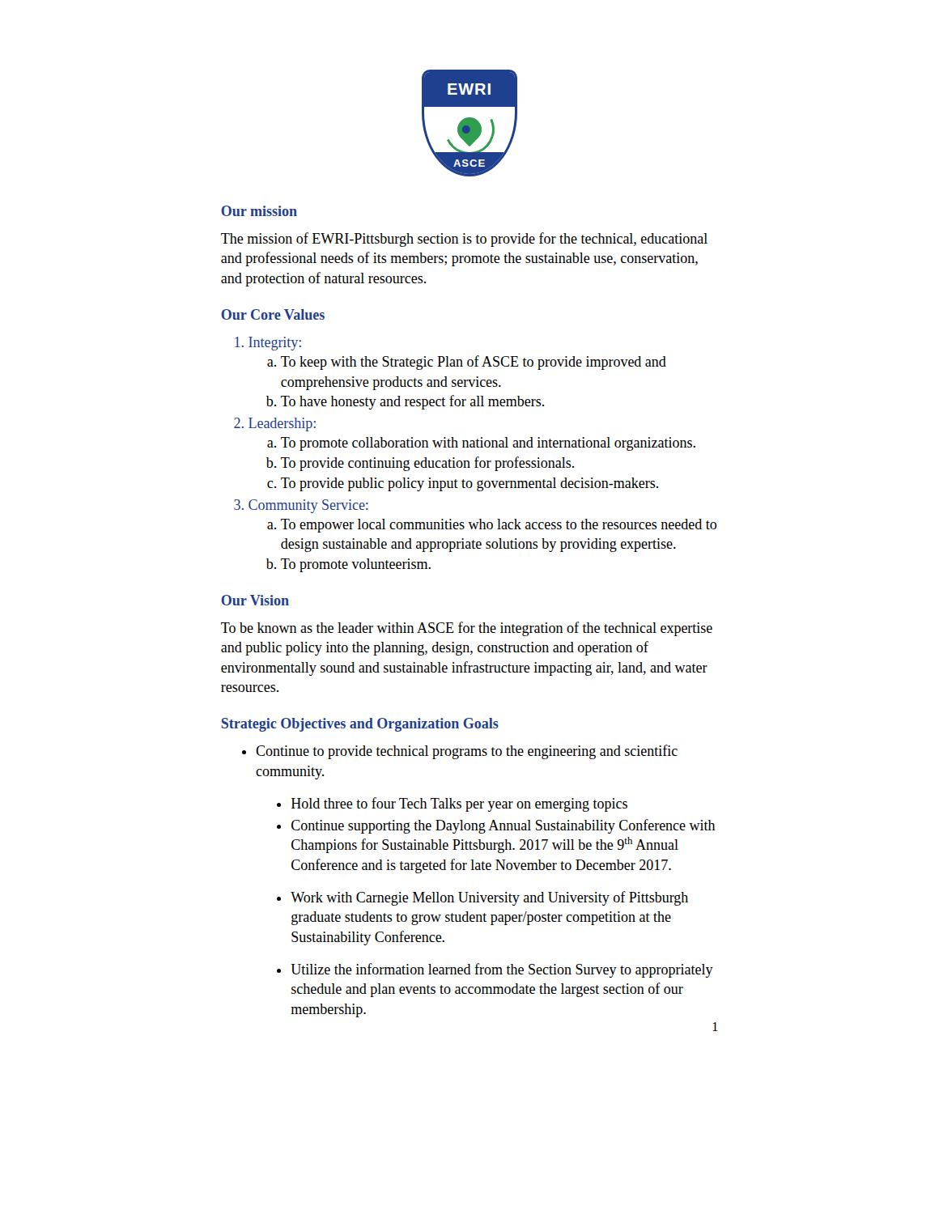EWRI
ASCE
Our mission
The mission of EWRI-Pittsburgh section is to provide for the technical, educational and professional needs of its members; promote the sustainable use, conservation, and protection of natural resources.
Our Core Values
Integrity:
To keep with the Strategic Plan of ASCE to provide improved and comprehensive products and services.
To have honesty and respect for all members.
Leadership:
To promote collaboration with national and international organizations.
To provide continuing education for professionals.
To provide public policy input to governmental decision-makers.
Community Service:
To empower local communities who lack access to the resources needed to design sustainable and appropriate solutions by providing expertise.
To promote volunteerism.
Our Vision
To be known as the leader within ASCE for the integration of the technical expertise and public policy into the planning, design, construction and operation of environmentally sound and sustainable infrastructure impacting air, land, and water resources.
Strategic Objectives and Organization Goals
Continue to provide technical programs to the engineering and scientific community.
Hold three to four Tech Talks per year on emerging topics
Continue supporting the Daylong Annual Sustainability Conference with Champions for Sustainable Pittsburgh. 2017 will be the 9th Annual Conference and is targeted for late November to December 2017.
Work with Carnegie Mellon University and University of Pittsburgh graduate students to grow student paper/poster competition at the Sustainability Conference.
Utilize the information learned from the Section Survey to appropriately schedule and plan events to accommodate the largest section of our membership.
1